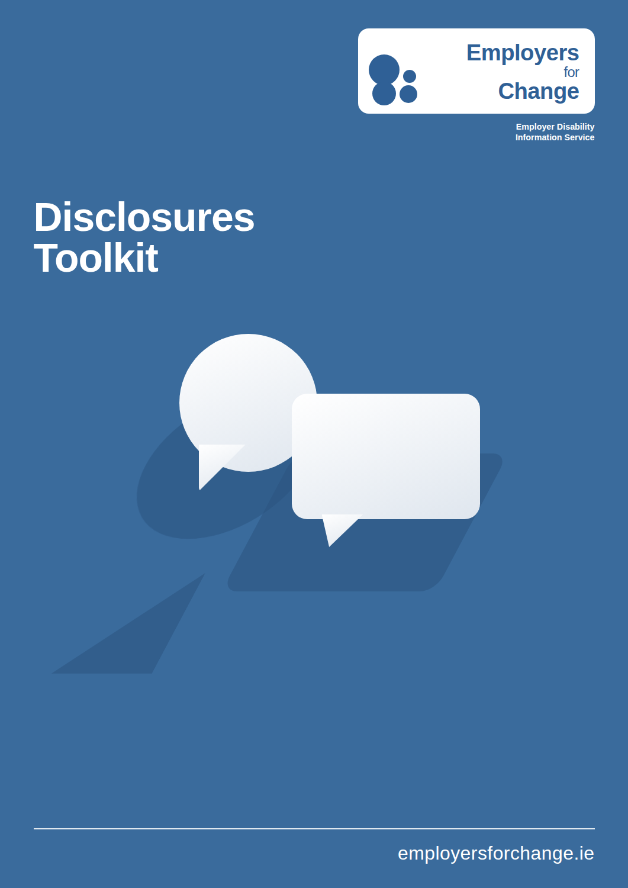Employers for Change
Employer Disability
Information Service
Disclosures
Toolkit
employersforchange.ie